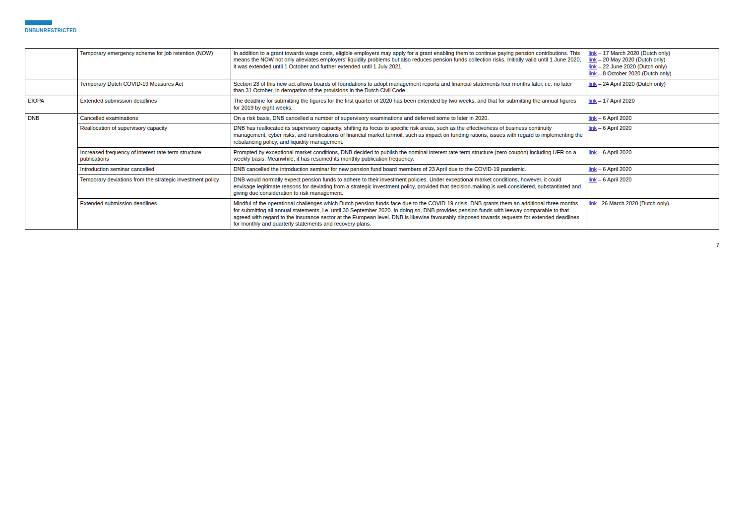DNB UNRESTRICTED
| | Temporary emergency scheme for job retention (NOW) | In addition to a grant towards wage costs, eligible employers may apply for a grant enabling them to continue paying pension contributions. This means the NOW not only alleviates employers' liquidity problems but also reduces pension funds collection risks. Initially valid until 1 June 2020, it was extended until 1 October and further extended until 1 July 2021. | link – 17 March 2020 (Dutch only) link – 20 May 2020 (Dutch only) link – 22 June 2020 (Dutch only) link – 8 October 2020 (Dutch only) |
| | Temporary Dutch COVID-19 Measures Act | Section 23 of this new act allows boards of foundations to adopt management reports and financial statements four months later, i.e. no later than 31 October, in derogation of the provisions in the Dutch Civil Code. | link – 24 April 2020 (Dutch only) |
| EIOPA | Extended submission deadlines | The deadline for submitting the figures for the first quarter of 2020 has been extended by two weeks, and that for submitting the annual figures for 2019 by eight weeks. | link – 17 April 2020 |
| DNB | Cancelled examinations | On a risk basis, DNB cancelled a number of supervisory examinations and deferred some to later in 2020. | link – 6 April 2020 |
| Reallocation of supervisory capacity | DNB has reallocated its supervisory capacity, shifting its focus to specific risk areas, such as the effectiveness of business continuity management, cyber risks, and ramifications of financial market turmoil, such as impact on funding rations, issues with regard to implementing the rebalancing policy, and liquidity management. | link – 6 April 2020 |
| Increased frequency of interest rate term structure publications | Prompted by exceptional market conditions, DNB decided to publish the nominal interest rate term structure (zero coupon) including UFR on a weekly basis. Meanwhile, it has resumed its monthly publication frequency. | link – 6 April 2020 |
| Introduction seminar cancelled | DNB cancelled the introduction seminar for new pension fund board members of 23 April due to the COVID-19 pandemic. | link – 6 April 2020 |
| Temporary deviations from the strategic investment policy | DNB would normally expect pension funds to adhere to their investment policies. Under exceptional market conditions, however, it could envisage legitimate reasons for deviating from a strategic investment policy, provided that decision-making is well-considered, substantiated and giving due consideration to risk management. | link – 6 April 2020 |
| Extended submission deadlines | Mindful of the operational challenges which Dutch pension funds face due to the COVID-19 crisis, DNB grants them an additional three months for submitting all annual statements, i.e. until 30 September 2020. In doing so, DNB provides pension funds with leeway comparable to that agreed with regard to the insurance sector at the European level. DNB is likewise favourably disposed towards requests for extended deadlines for monthly and quarterly statements and recovery plans. | link - 26 March 2020 (Dutch only) |
7